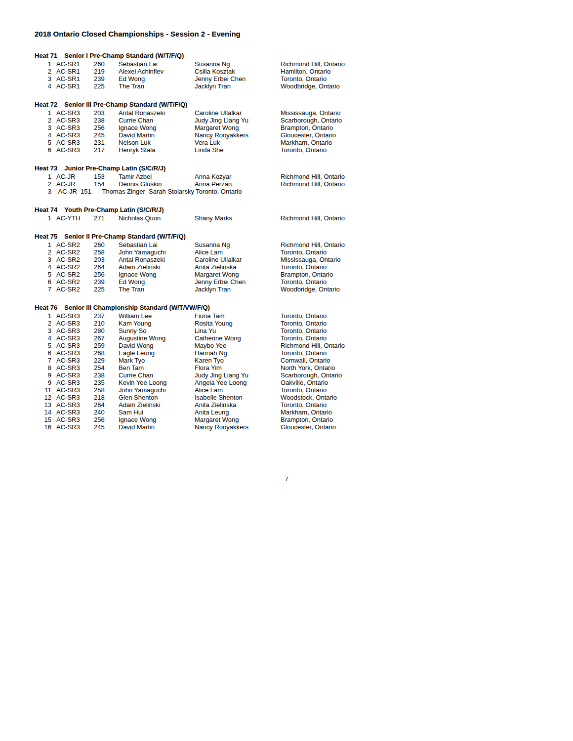2018 Ontario Closed Championships - Session 2 - Evening
Heat 71 Senior I Pre-Champ Standard (W/T/F/Q)
| 1 | AC-SR1 | 260 | Sebastian Lai | Susanna Ng | Richmond Hill, Ontario |
| 2 | AC-SR1 | 219 | Alexei Achinfiev | Csilla Kosztak | Hamilton, Ontario |
| 3 | AC-SR1 | 239 | Ed Wong | Jenny Erbei Chen | Toronto, Ontario |
| 4 | AC-SR1 | 225 | The Tran | Jacklyn Tran | Woodbridge, Ontario |
Heat 72 Senior III Pre-Champ Standard (W/T/F/Q)
| 1 | AC-SR3 | 203 | Antal Ronaszeki | Caroline Ullalkar | Mississauga, Ontario |
| 2 | AC-SR3 | 238 | Currie Chan | Judy Jing Liang Yu | Scarborough, Ontario |
| 3 | AC-SR3 | 256 | Ignace Wong | Margaret Wong | Brampton, Ontario |
| 4 | AC-SR3 | 245 | David Martin | Nancy Rooyakkers | Gloucester, Ontario |
| 5 | AC-SR3 | 231 | Nelson Luk | Vera Luk | Markham, Ontario |
| 6 | AC-SR3 | 217 | Henryk Stala | Linda She | Toronto, Ontario |
Heat 73 Junior Pre-Champ Latin (S/C/R/J)
| 1 | AC-JR | 153 | Tamir Azbel | Anna Kozyar | Richmond Hill, Ontario |
| 2 | AC-JR | 154 | Dennis Gluskin | Anna Perzan | Richmond Hill, Ontario |
| 3 | AC-JR 151 Thomas Zinger Sarah Stolarsky Toronto, Ontario |
Heat 74 Youth Pre-Champ Latin (S/C/R/J)
| 1 | AC-YTH | 271 | Nicholas Quon | Shany Marks | Richmond Hill, Ontario |
Heat 75 Senior II Pre-Champ Standard (W/T/F/Q)
| 1 | AC-SR2 | 260 | Sebastian Lai | Susanna Ng | Richmond Hill, Ontario |
| 2 | AC-SR2 | 258 | John Yamaguchi | Alice Lam | Toronto, Ontario |
| 3 | AC-SR2 | 203 | Antal Ronaszeki | Caroline Ullalkar | Mississauga, Ontario |
| 4 | AC-SR2 | 264 | Adam Zielinski | Anita Zielinska | Toronto, Ontario |
| 5 | AC-SR2 | 256 | Ignace Wong | Margaret Wong | Brampton, Ontario |
| 6 | AC-SR2 | 239 | Ed Wong | Jenny Erbei Chen | Toronto, Ontario |
| 7 | AC-SR2 | 225 | The Tran | Jacklyn Tran | Woodbridge, Ontario |
Heat 76 Senior III Championship Standard (W/T/VW/F/Q)
| 1 | AC-SR3 | 237 | William Lee | Fiona Tam | Toronto, Ontario |
| 2 | AC-SR3 | 210 | Kam Young | Rosita Young | Toronto, Ontario |
| 3 | AC-SR3 | 280 | Sunny So | Lina Yu | Toronto, Ontario |
| 4 | AC-SR3 | 267 | Augustine Wong | Catherine Wong | Toronto, Ontario |
| 5 | AC-SR3 | 259 | David Wong | Maybo Yee | Richmond Hill, Ontario |
| 6 | AC-SR3 | 268 | Eagle Leung | Hannah Ng | Toronto, Ontario |
| 7 | AC-SR3 | 229 | Mark Tyo | Karen Tyo | Cornwall, Ontario |
| 8 | AC-SR3 | 254 | Ben Tam | Flora Yim | North York, Ontario |
| 9 | AC-SR3 | 238 | Currie Chan | Judy Jing Liang Yu | Scarborough, Ontario |
| 9 | AC-SR3 | 235 | Kevin Yee Loong | Angela Yee Loong | Oakville, Ontario |
| 11 | AC-SR3 | 258 | John Yamaguchi | Alice Lam | Toronto, Ontario |
| 12 | AC-SR3 | 218 | Glen Shenton | Isabelle Shenton | Woodstock, Ontario |
| 13 | AC-SR3 | 264 | Adam Zielinski | Anita Zielinska | Toronto, Ontario |
| 14 | AC-SR3 | 240 | Sam Hui | Anita Leung | Markham, Ontario |
| 15 | AC-SR3 | 256 | Ignace Wong | Margaret Wong | Brampton, Ontario |
| 16 | AC-SR3 | 245 | David Martin | Nancy Rooyakkers | Gloucester, Ontario |
7